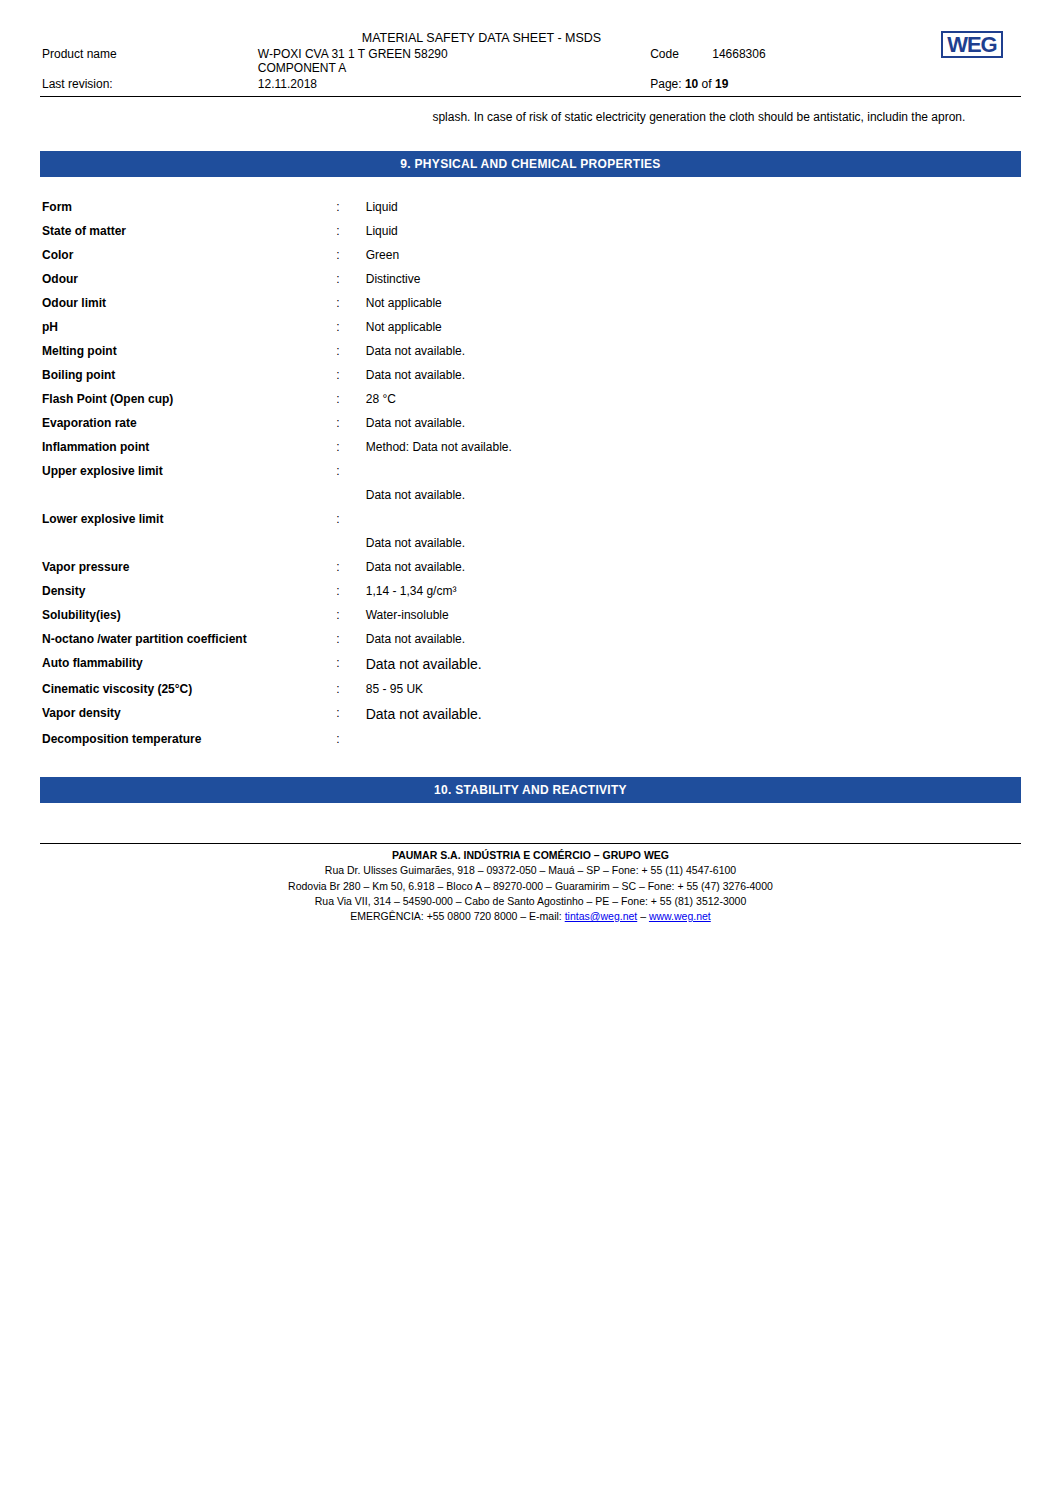| MATERIAL SAFETY DATA SHEET - MSDS | WEG |
| Product name | W-POXI CVA 31 1 T GREEN 58290 COMPONENT A | Code 14668306 |
| Last revision: | 12.11.2018 | Page: 10 of 19 |
splash. In case of risk of static electricity generation the cloth should be antistatic, includin the apron.
9. PHYSICAL AND CHEMICAL PROPERTIES
| Form | : | Liquid |
| State of matter | : | Liquid |
| Color | : | Green |
| Odour | : | Distinctive |
| Odour limit | : | Not applicable |
| pH | : | Not applicable |
| Melting point | : | Data not available. |
| Boiling point | : | Data not available. |
| Flash Point (Open cup) | : | 28 °C |
| Evaporation rate | : | Data not available. |
| Inflammation point | : | Method: Data not available. |
| Upper explosive limit | : | |
| | | Data not available. |
| Lower explosive limit | : | |
| | | Data not available. |
| Vapor pressure | : | Data not available. |
| Density | : | 1,14 - 1,34 g/cm³ |
| Solubility(ies) | : | Water-insoluble |
| N-octano /water partition coefficient | : | Data not available. |
| Auto flammability | : | Data not available. |
| Cinematic viscosity (25°C) | : | 85 - 95 UK |
| Vapor density | : | Data not available. |
| Decomposition temperature | : | |
10. STABILITY AND REACTIVITY
PAUMAR S.A. INDÚSTRIA E COMÉRCIO – GRUPO WEG
Rua Dr. Ulisses Guimarães, 918 – 09372-050 – Mauá – SP – Fone: + 55 (11) 4547-6100
Rodovia Br 280 – Km 50, 6.918 – Bloco A – 89270-000 – Guaramirim – SC – Fone: + 55 (47) 3276-4000
Rua Via VII, 314 – 54590-000 – Cabo de Santo Agostinho – PE – Fone: + 55 (81) 3512-3000
EMERGÊNCIA: +55 0800 720 8000 – E-mail: tintas@weg.net – www.weg.net